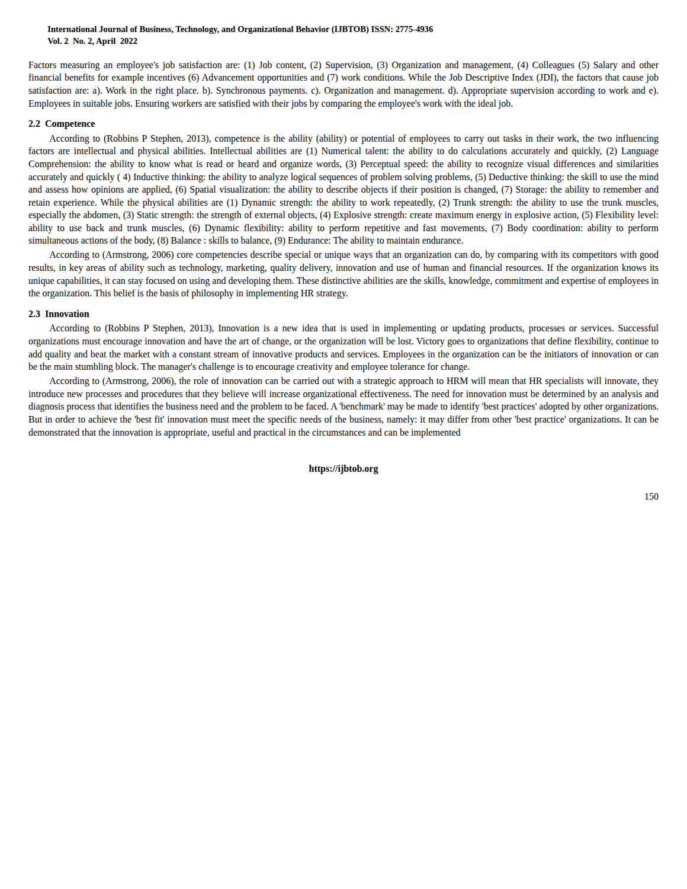International Journal of Business, Technology, and Organizational Behavior (IJBTOB) ISSN: 2775-4936
Vol. 2 No. 2, April 2022
Factors measuring an employee's job satisfaction are: (1) Job content, (2) Supervision, (3) Organization and management, (4) Colleagues (5) Salary and other financial benefits for example incentives (6) Advancement opportunities and (7) work conditions. While the Job Descriptive Index (JDI), the factors that cause job satisfaction are: a). Work in the right place. b). Synchronous payments. c). Organization and management. d). Appropriate supervision according to work and e). Employees in suitable jobs. Ensuring workers are satisfied with their jobs by comparing the employee's work with the ideal job.
2.2 Competence
According to (Robbins P Stephen, 2013), competence is the ability (ability) or potential of employees to carry out tasks in their work, the two influencing factors are intellectual and physical abilities. Intellectual abilities are (1) Numerical talent: the ability to do calculations accurately and quickly, (2) Language Comprehension: the ability to know what is read or heard and organize words, (3) Perceptual speed: the ability to recognize visual differences and similarities accurately and quickly ( 4) Inductive thinking: the ability to analyze logical sequences of problem solving problems, (5) Deductive thinking: the skill to use the mind and assess how opinions are applied, (6) Spatial visualization: the ability to describe objects if their position is changed, (7) Storage: the ability to remember and retain experience. While the physical abilities are (1) Dynamic strength: the ability to work repeatedly, (2) Trunk strength: the ability to use the trunk muscles, especially the abdomen, (3) Static strength: the strength of external objects, (4) Explosive strength: create maximum energy in explosive action, (5) Flexibility level: ability to use back and trunk muscles, (6) Dynamic flexibility: ability to perform repetitive and fast movements, (7) Body coordination: ability to perform simultaneous actions of the body, (8) Balance : skills to balance, (9) Endurance: The ability to maintain endurance.
According to (Armstrong, 2006) core competencies describe special or unique ways that an organization can do, by comparing with its competitors with good results, in key areas of ability such as technology, marketing, quality delivery, innovation and use of human and financial resources. If the organization knows its unique capabilities, it can stay focused on using and developing them. These distinctive abilities are the skills, knowledge, commitment and expertise of employees in the organization. This belief is the basis of philosophy in implementing HR strategy.
2.3 Innovation
According to (Robbins P Stephen, 2013), Innovation is a new idea that is used in implementing or updating products, processes or services. Successful organizations must encourage innovation and have the art of change, or the organization will be lost. Victory goes to organizations that define flexibility, continue to add quality and beat the market with a constant stream of innovative products and services. Employees in the organization can be the initiators of innovation or can be the main stumbling block. The manager's challenge is to encourage creativity and employee tolerance for change.
According to (Armstrong, 2006), the role of innovation can be carried out with a strategic approach to HRM will mean that HR specialists will innovate, they introduce new processes and procedures that they believe will increase organizational effectiveness. The need for innovation must be determined by an analysis and diagnosis process that identifies the business need and the problem to be faced. A 'benchmark' may be made to identify 'best practices' adopted by other organizations. But in order to achieve the 'best fit' innovation must meet the specific needs of the business, namely: it may differ from other 'best practice' organizations. It can be demonstrated that the innovation is appropriate, useful and practical in the circumstances and can be implemented
https://ijbtob.org
150